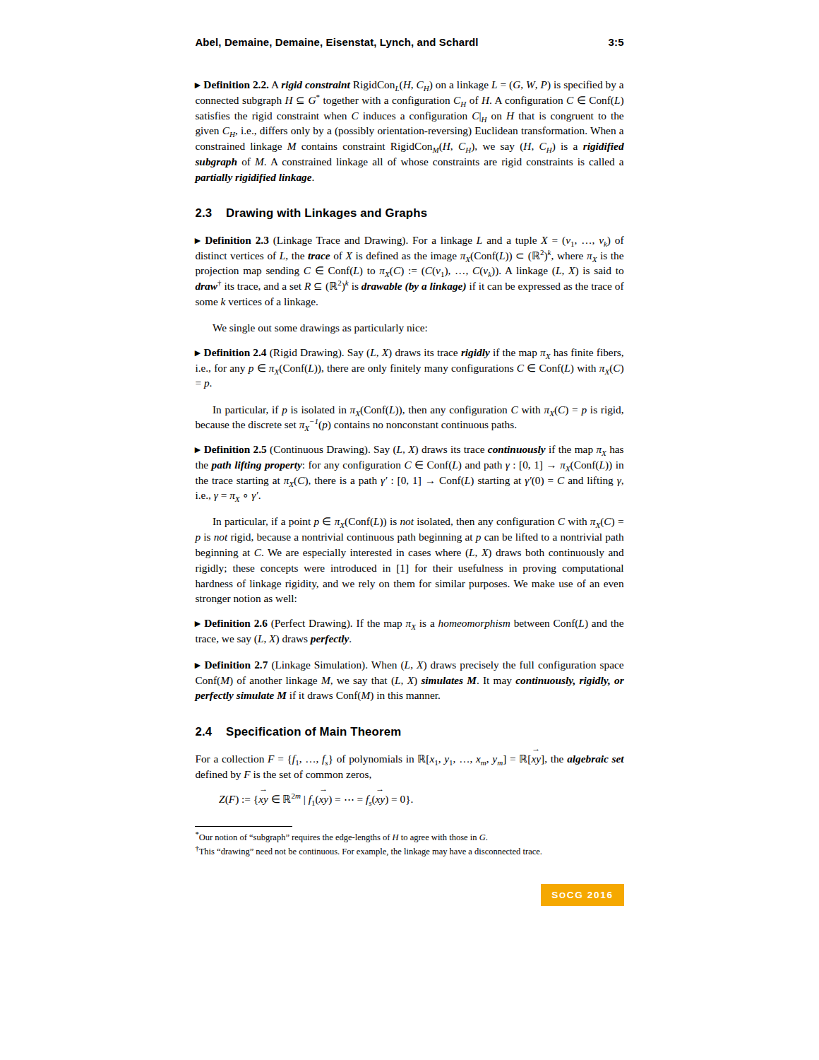Abel, Demaine, Demaine, Eisenstat, Lynch, and Schardl 3:5
▸ Definition 2.2. A rigid constraint RigidConL(H, CH) on a linkage L = (G, W, P) is specified by a connected subgraph H ⊆ G* together with a configuration CH of H. A configuration C ∈ Conf(L) satisfies the rigid constraint when C induces a configuration C|H on H that is congruent to the given CH, i.e., differs only by a (possibly orientation-reversing) Euclidean transformation. When a constrained linkage M contains constraint RigidConM(H, CH), we say (H, CH) is a rigidified subgraph of M. A constrained linkage all of whose constraints are rigid constraints is called a partially rigidified linkage.
2.3 Drawing with Linkages and Graphs
▸ Definition 2.3 (Linkage Trace and Drawing). For a linkage L and a tuple X = (v1, …, vk) of distinct vertices of L, the trace of X is defined as the image πX(Conf(L)) ⊂ (ℝ2)k, where πX is the projection map sending C ∈ Conf(L) to πX(C) := (C(v1), …, C(vk)). A linkage (L, X) is said to draw† its trace, and a set R ⊆ (ℝ2)k is drawable (by a linkage) if it can be expressed as the trace of some k vertices of a linkage.
We single out some drawings as particularly nice:
▸ Definition 2.4 (Rigid Drawing). Say (L, X) draws its trace rigidly if the map πX has finite fibers, i.e., for any p ∈ πX(Conf(L)), there are only finitely many configurations C ∈ Conf(L) with πX(C) = p.
In particular, if p is isolated in πX(Conf(L)), then any configuration C with πX(C) = p is rigid, because the discrete set πX−1(p) contains no nonconstant continuous paths.
▸ Definition 2.5 (Continuous Drawing). Say (L, X) draws its trace continuously if the map πX has the path lifting property: for any configuration C ∈ Conf(L) and path γ : [0, 1] → πX(Conf(L)) in the trace starting at πX(C), there is a path γ′ : [0, 1] → Conf(L) starting at γ′(0) = C and lifting γ, i.e., γ = πX ∘ γ′.
In particular, if a point p ∈ πX(Conf(L)) is not isolated, then any configuration C with πX(C) = p is not rigid, because a nontrivial continuous path beginning at p can be lifted to a nontrivial path beginning at C. We are especially interested in cases where (L, X) draws both continuously and rigidly; these concepts were introduced in [1] for their usefulness in proving computational hardness of linkage rigidity, and we rely on them for similar purposes. We make use of an even stronger notion as well:
▸ Definition 2.6 (Perfect Drawing). If the map πX is a homeomorphism between Conf(L) and the trace, we say (L, X) draws perfectly.
▸ Definition 2.7 (Linkage Simulation). When (L, X) draws precisely the full configuration space Conf(M) of another linkage M, we say that (L, X) simulates M. It may continuously, rigidly, or perfectly simulate M if it draws Conf(M) in this manner.
2.4 Specification of Main Theorem
For a collection F = {f1, …, fs} of polynomials in ℝ[x1, y1, …, xm, ym] = ℝ[xy], the algebraic set defined by F is the set of common zeros,
Z(F) := {xy ∈ ℝ2m | f1(xy) = ⋯ = fs(xy) = 0}.
*Our notion of “subgraph” requires the edge-lengths of H to agree with those in G.
†This “drawing” need not be continuous. For example, the linkage may have a disconnected trace.
So CG 2016